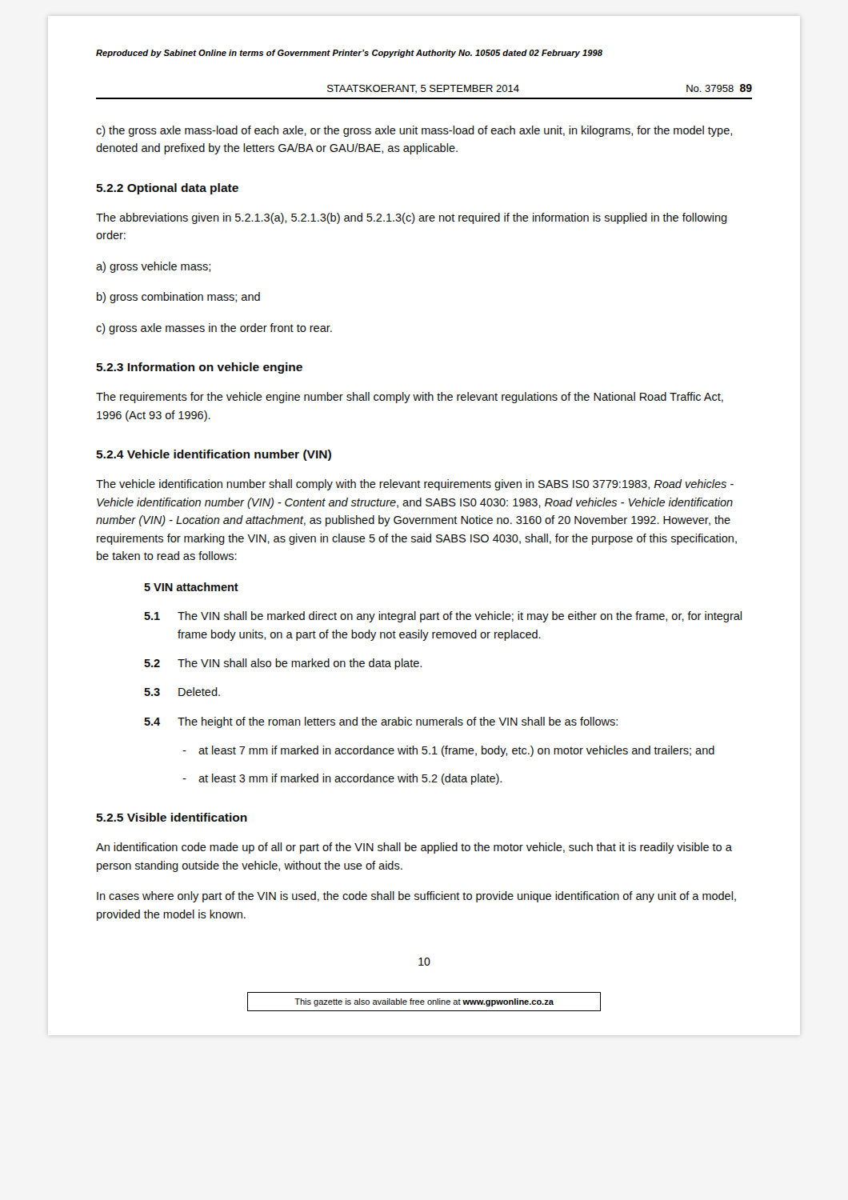Reproduced by Sabinet Online in terms of Government Printer’s Copyright Authority No. 10505 dated 02 February 1998
STAATSKOERANT, 5 SEPTEMBER 2014
No. 37958 89
c) the gross axle mass-load of each axle, or the gross axle unit mass-load of each axle unit, in kilograms, for the model type, denoted and prefixed by the letters GA/BA or GAU/BAE, as applicable.
5.2.2 Optional data plate
The abbreviations given in 5.2.1.3(a), 5.2.1.3(b) and 5.2.1.3(c) are not required if the information is supplied in the following order:
a) gross vehicle mass;
b) gross combination mass; and
c) gross axle masses in the order front to rear.
5.2.3 Information on vehicle engine
The requirements for the vehicle engine number shall comply with the relevant regulations of the National Road Traffic Act, 1996 (Act 93 of 1996).
5.2.4 Vehicle identification number (VIN)
The vehicle identification number shall comply with the relevant requirements given in SABS IS0 3779:1983, Road vehicles - Vehicle identification number (VIN) - Content and structure, and SABS IS0 4030: 1983, Road vehicles - Vehicle identification number (VIN) - Location and attachment, as published by Government Notice no. 3160 of 20 November 1992. However, the requirements for marking the VIN, as given in clause 5 of the said SABS ISO 4030, shall, for the purpose of this specification, be taken to read as follows:
5 VIN attachment
5.1
The VIN shall be marked direct on any integral part of the vehicle; it may be either on the frame, or, for integral frame body units, on a part of the body not easily removed or replaced.
5.2
The VIN shall also be marked on the data plate.
5.3
Deleted.
5.4
The height of the roman letters and the arabic numerals of the VIN shall be as follows:
-at least 7 mm if marked in accordance with 5.1 (frame, body, etc.) on motor vehicles and trailers; and
-at least 3 mm if marked in accordance with 5.2 (data plate).
5.2.5 Visible identification
An identification code made up of all or part of the VIN shall be applied to the motor vehicle, such that it is readily visible to a person standing outside the vehicle, without the use of aids.
In cases where only part of the VIN is used, the code shall be sufficient to provide unique identification of any unit of a model, provided the model is known.
10
This gazette is also available free online at www.gpwonline.co.za